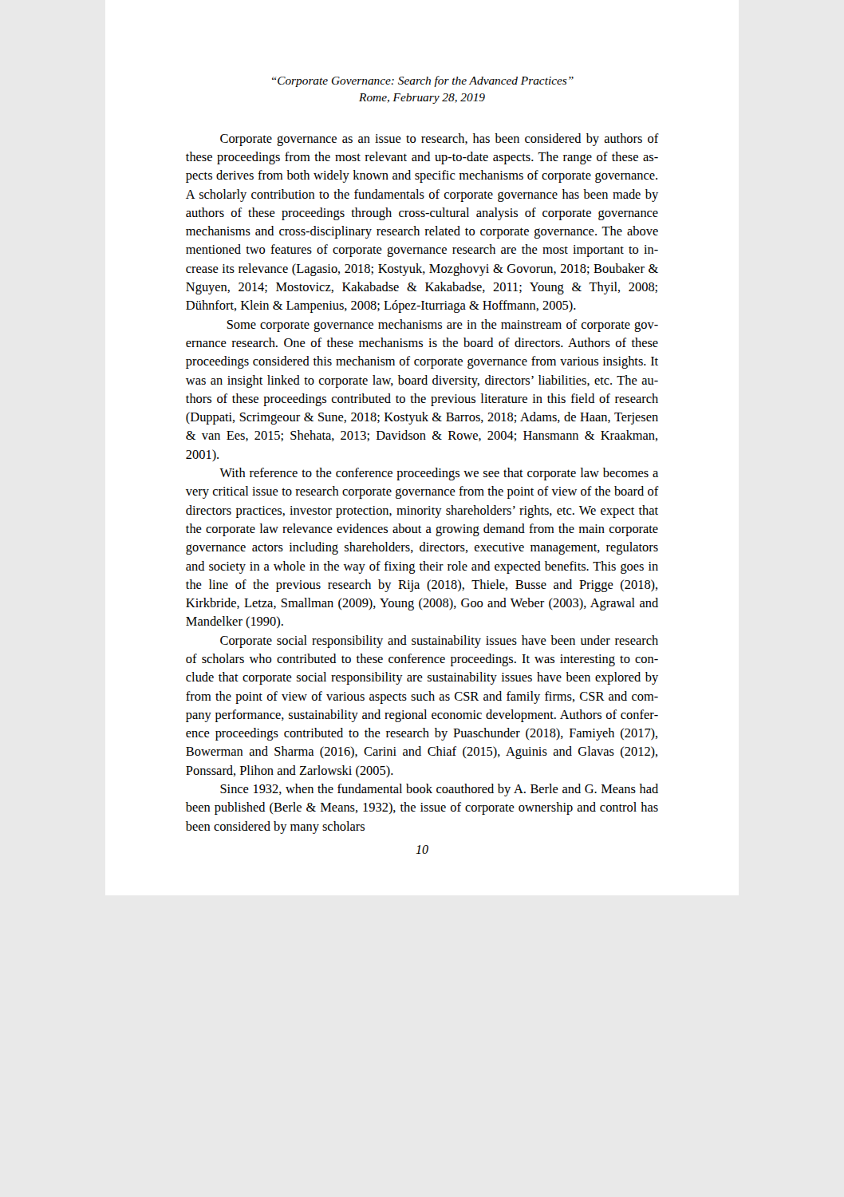“Corporate Governance: Search for the Advanced Practices”
Rome, February 28, 2019
Corporate governance as an issue to research, has been considered by authors of these proceedings from the most relevant and up-to-date aspects. The range of these aspects derives from both widely known and specific mechanisms of corporate governance. A scholarly contribution to the fundamentals of corporate governance has been made by authors of these proceedings through cross-cultural analysis of corporate governance mechanisms and cross-disciplinary research related to corporate governance. The above mentioned two features of corporate governance research are the most important to increase its relevance (Lagasio, 2018; Kostyuk, Mozghovyi & Govorun, 2018; Boubaker & Nguyen, 2014; Mostovicz, Kakabadse & Kakabadse, 2011; Young & Thyil, 2008; Dühnfort, Klein & Lampenius, 2008; López-Iturriaga & Hoffmann, 2005).
Some corporate governance mechanisms are in the mainstream of corporate governance research. One of these mechanisms is the board of directors. Authors of these proceedings considered this mechanism of corporate governance from various insights. It was an insight linked to corporate law, board diversity, directors’ liabilities, etc. The authors of these proceedings contributed to the previous literature in this field of research (Duppati, Scrimgeour & Sune, 2018; Kostyuk & Barros, 2018; Adams, de Haan, Terjesen & van Ees, 2015; Shehata, 2013; Davidson & Rowe, 2004; Hansmann & Kraakman, 2001).
With reference to the conference proceedings we see that corporate law becomes a very critical issue to research corporate governance from the point of view of the board of directors practices, investor protection, minority shareholders’ rights, etc. We expect that the corporate law relevance evidences about a growing demand from the main corporate governance actors including shareholders, directors, executive management, regulators and society in a whole in the way of fixing their role and expected benefits. This goes in the line of the previous research by Rija (2018), Thiele, Busse and Prigge (2018), Kirkbride, Letza, Smallman (2009), Young (2008), Goo and Weber (2003), Agrawal and Mandelker (1990).
Corporate social responsibility and sustainability issues have been under research of scholars who contributed to these conference proceedings. It was interesting to conclude that corporate social responsibility are sustainability issues have been explored by from the point of view of various aspects such as CSR and family firms, CSR and company performance, sustainability and regional economic development. Authors of conference proceedings contributed to the research by Puaschunder (2018), Famiyeh (2017), Bowerman and Sharma (2016), Carini and Chiaf (2015), Aguinis and Glavas (2012), Ponssard, Plihon and Zarlowski (2005).
Since 1932, when the fundamental book coauthored by A. Berle and G. Means had been published (Berle & Means, 1932), the issue of corporate ownership and control has been considered by many scholars
10